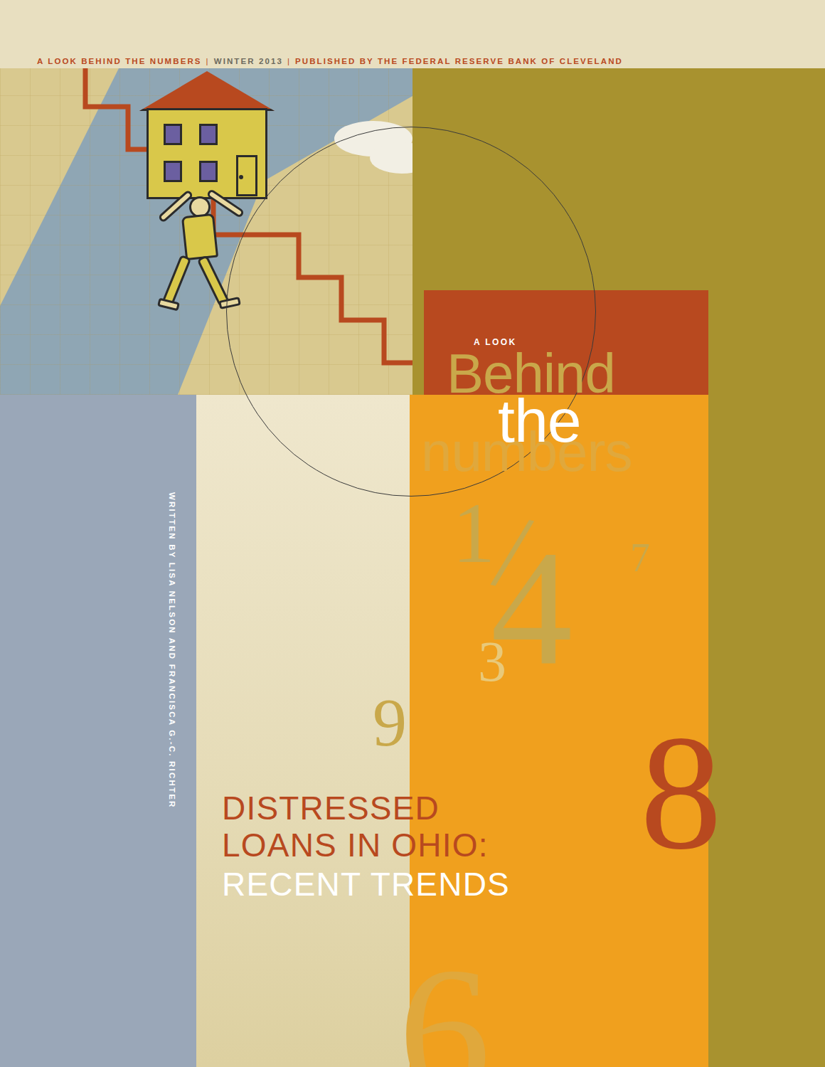1 / 4 7 3 9 8 6
A LOOK BEHIND THE NUMBERS|WINTER 2013|PUBLISHED BY THE FEDERAL RESERVE BANK OF CLEVELAND
A LOOK Behind the numbers
WRITTEN BY LISA NELSON AND FRANCISCA G.-C. RICHTER
DISTRESSED LOANS IN OHIO: RECENT TRENDS
Cover page.